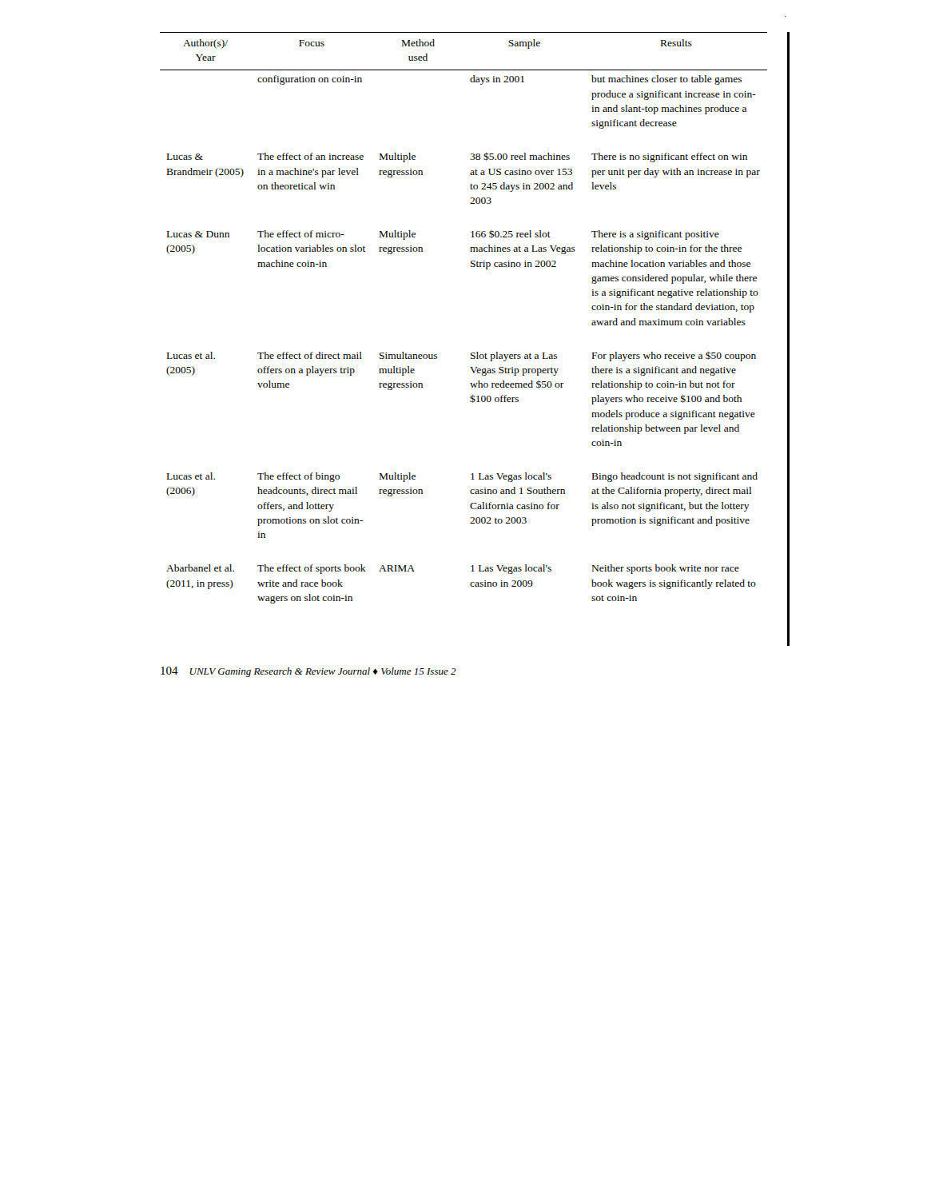.
| Author(s)/ Year | Focus | Method used | Sample | Results |
| --- | --- | --- | --- | --- |
| | configuration on coin-in | | days in 2001 | but machines closer to table games produce a significant increase in coin-in and slant-top machines produce a significant decrease |
| Lucas & Brandmeir (2005) | The effect of an increase in a machine's par level on theoretical win | Multiple regression | 38 $5.00 reel machines at a US casino over 153 to 245 days in 2002 and 2003 | There is no significant effect on win per unit per day with an increase in par levels |
| Lucas & Dunn (2005) | The effect of micro-location variables on slot machine coin-in | Multiple regression | 166 $0.25 reel slot machines at a Las Vegas Strip casino in 2002 | There is a significant positive relationship to coin-in for the three machine location variables and those games considered popular, while there is a significant negative relationship to coin-in for the standard deviation, top award and maximum coin variables |
| Lucas et al. (2005) | The effect of direct mail offers on a players trip volume | Simultaneous multiple regression | Slot players at a Las Vegas Strip property who redeemed $50 or $100 offers | For players who receive a $50 coupon there is a significant and negative relationship to coin-in but not for players who receive $100 and both models produce a significant negative relationship between par level and coin-in |
| Lucas et al. (2006) | The effect of bingo headcounts, direct mail offers, and lottery promotions on slot coin-in | Multiple regression | 1 Las Vegas local's casino and 1 Southern California casino for 2002 to 2003 | Bingo headcount is not significant and at the California property, direct mail is also not significant, but the lottery promotion is significant and positive |
| Abarbanel et al. (2011, in press) | The effect of sports book write and race book wagers on slot coin-in | ARIMA | 1 Las Vegas local's casino in 2009 | Neither sports book write nor race book wagers is significantly related to sot coin-in |
104 UNLV Gaming Research & Review Journal ♦ Volume 15 Issue 2